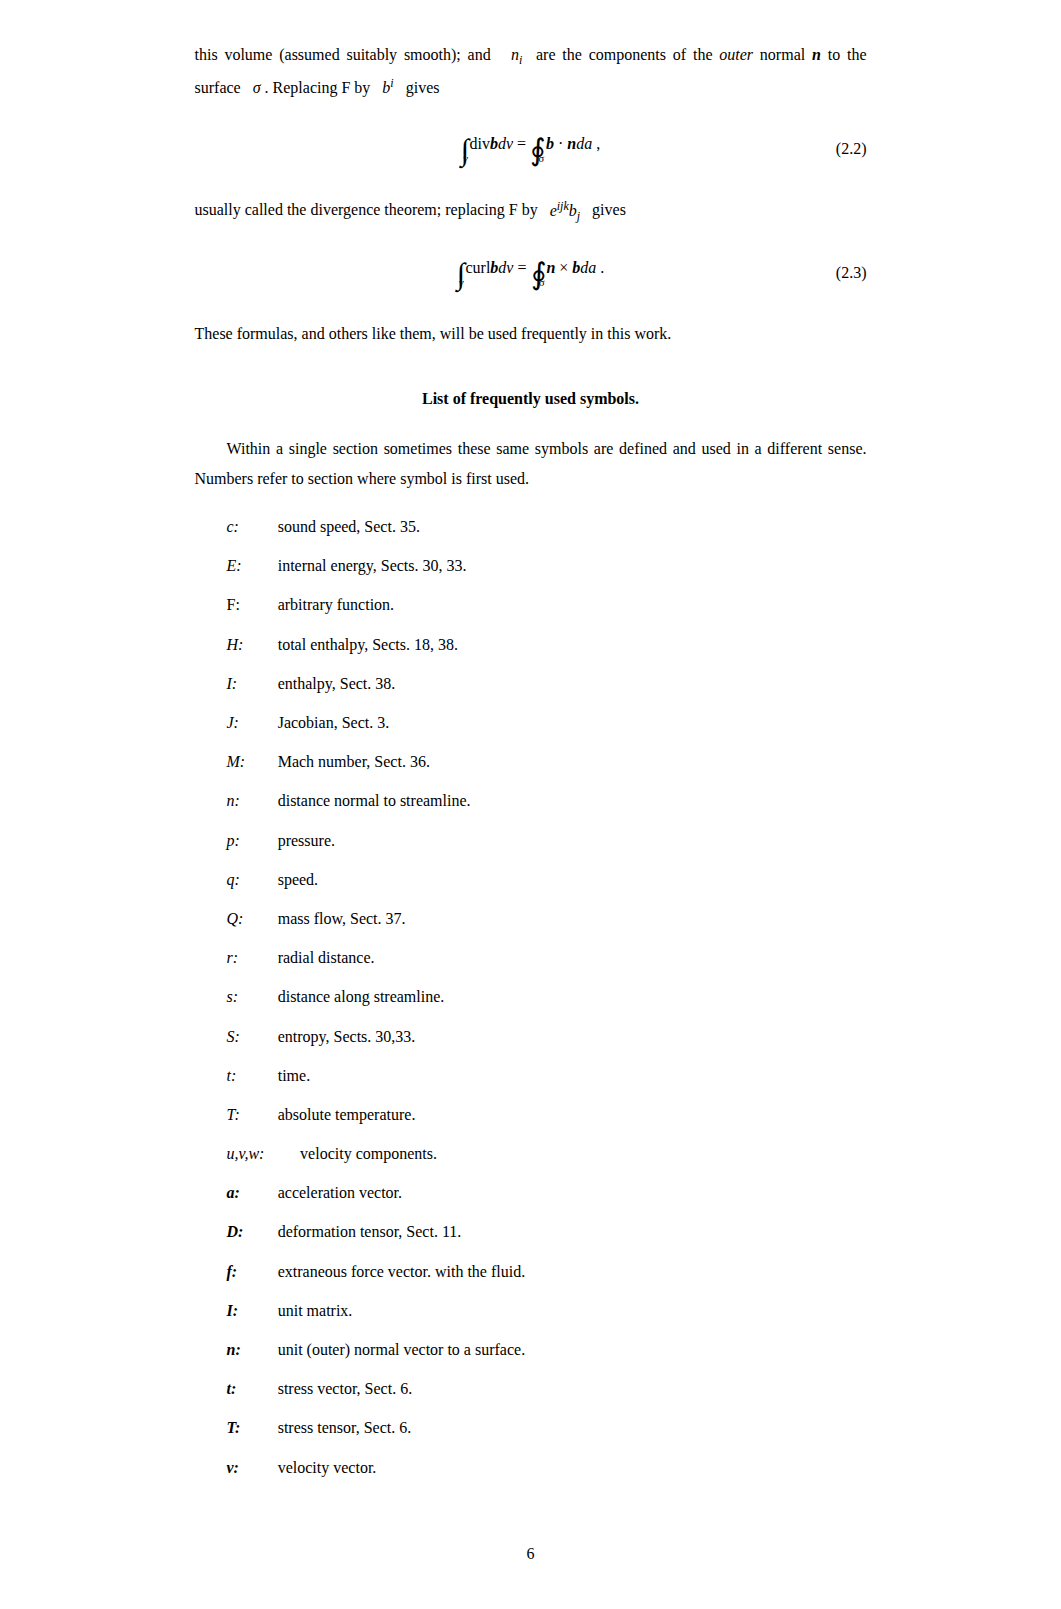this volume (assumed suitably smooth); and ni are the components of the outer normal n to the surface σ . Replacing F by bi gives
∫vdivbdv = ∮σb · nda , (2.2)
usually called the divergence theorem; replacing F by eijkbj gives
∫vcurlbdv = ∮σn × bda . (2.3)
These formulas, and others like them, will be used frequently in this work.
List of frequently used symbols.
Within a single section sometimes these same symbols are defined and used in a different sense. Numbers refer to section where symbol is first used.
c:
sound speed, Sect. 35.
E:
internal energy, Sects. 30, 33.
F:
arbitrary function.
H:
total enthalpy, Sects. 18, 38.
I:
enthalpy, Sect. 38.
J:
Jacobian, Sect. 3.
M:
Mach number, Sect. 36.
n:
distance normal to streamline.
p:
pressure.
q:
speed.
Q:
mass flow, Sect. 37.
r:
radial distance.
s:
distance along streamline.
S:
entropy, Sects. 30,33.
t:
time.
T:
absolute temperature.
u,v,w:
velocity components.
a:
acceleration vector.
D:
deformation tensor, Sect. 11.
f:
extraneous force vector. with the fluid.
I:
unit matrix.
n:
unit (outer) normal vector to a surface.
t:
stress vector, Sect. 6.
T:
stress tensor, Sect. 6.
v:
velocity vector.
6